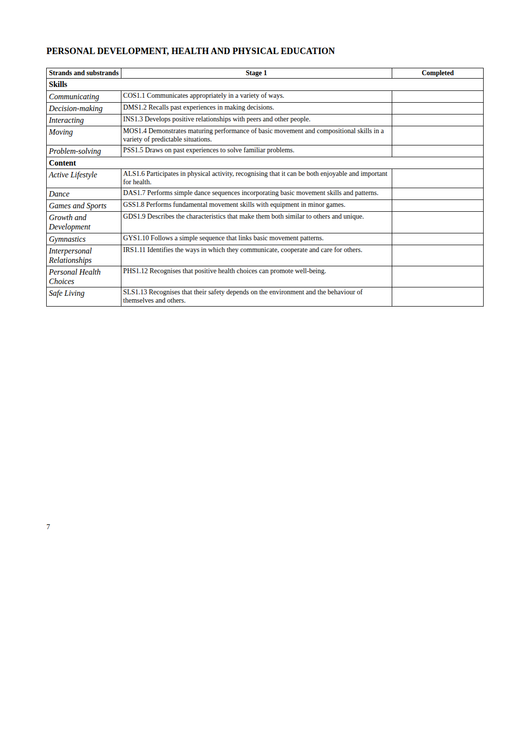PERSONAL DEVELOPMENT, HEALTH AND PHYSICAL EDUCATION
| Strands and substrands | Stage 1 | Completed |
| --- | --- | --- |
| Skills |
| Communicating | COS1.1 Communicates appropriately in a variety of ways. | |
| Decision-making | DMS1.2 Recalls past experiences in making decisions. | |
| Interacting | INS1.3 Develops positive relationships with peers and other people. | |
| Moving | MOS1.4 Demonstrates maturing performance of basic movement and compositional skills in a variety of predictable situations. | |
| Problem-solving | PSS1.5 Draws on past experiences to solve familiar problems. | |
| Content |
| Active Lifestyle | ALS1.6 Participates in physical activity, recognising that it can be both enjoyable and important for health. | |
| Dance | DAS1.7 Performs simple dance sequences incorporating basic movement skills and patterns. | |
| Games and Sports | GSS1.8 Performs fundamental movement skills with equipment in minor games. | |
| Growth and Development | GDS1.9 Describes the characteristics that make them both similar to others and unique. | |
| Gymnastics | GYS1.10 Follows a simple sequence that links basic movement patterns. | |
| Interpersonal Relationships | IRS1.11 Identifies the ways in which they communicate, cooperate and care for others. | |
| Personal Health Choices | PHS1.12 Recognises that positive health choices can promote well-being. | |
| Safe Living | SLS1.13 Recognises that their safety depends on the environment and the behaviour of themselves and others. | |
7